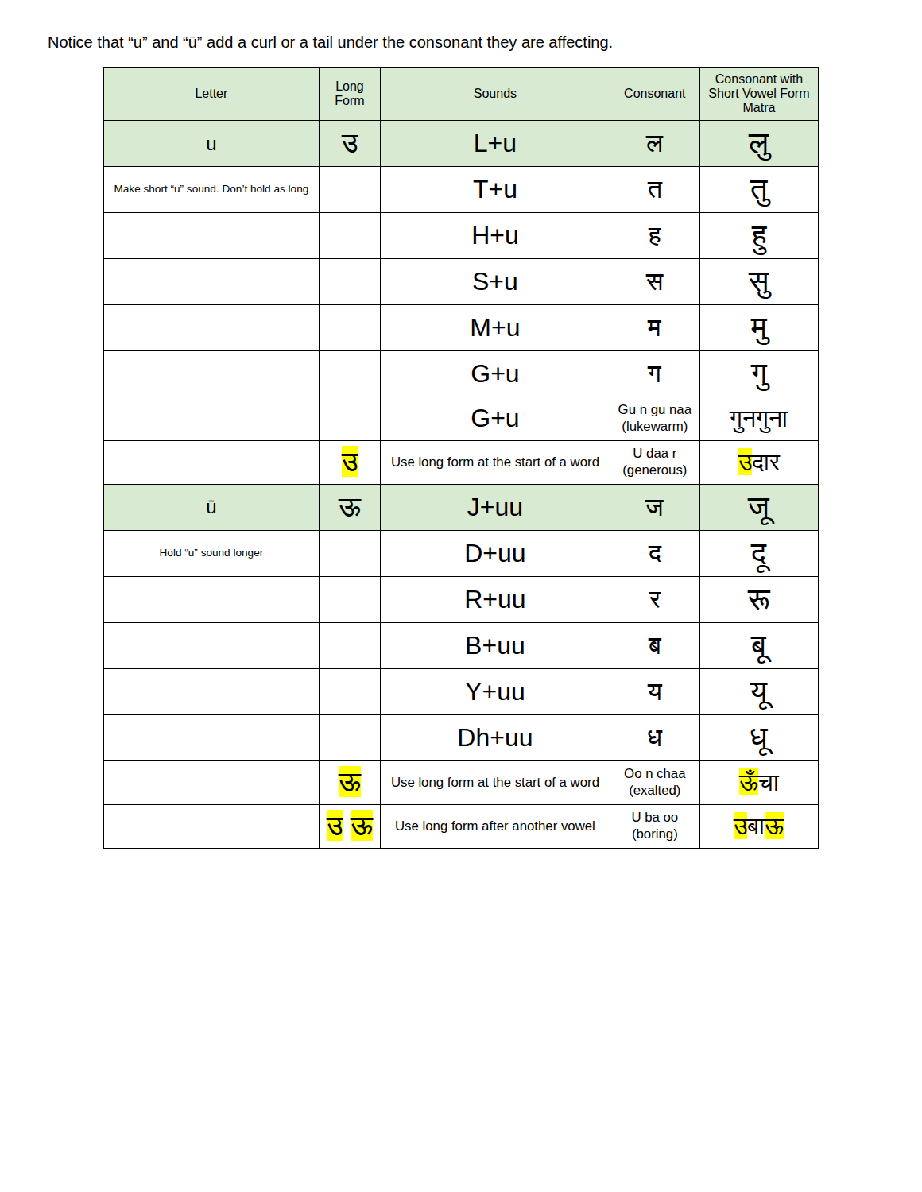Notice that “u” and “ū” add a curl or a tail under the consonant they are affecting.
| Letter | Long Form | Sounds | Consonant | Consonant with Short Vowel Form Matra |
| --- | --- | --- | --- | --- |
| u | उ | L+u | ल | लु |
| Make short “u” sound. Don’t hold as long | | T+u | त | तु |
| | | H+u | ह | हु |
| | | S+u | स | सु |
| | | M+u | म | मु |
| | | G+u | ग | गु |
| | | G+u | Gu n gu naa (lukewarm) | गुनगुना |
| | उ | Use long form at the start of a word | U daa r (generous) | उ दार |
| ū | ऊ | J+uu | ज | जू |
| Hold “u” sound longer | | D+uu | द | दू |
| | | R+uu | र | रू |
| | | B+uu | ब | बू |
| | | Y+uu | य | यू |
| | | Dh+uu | ध | धू |
| | ऊ | Use long form at the start of a word | Oo n chaa (exalted) | ऊँ चा |
| | उ ऊ | Use long form after another vowel | U ba oo (boring) | उ बा ऊ |